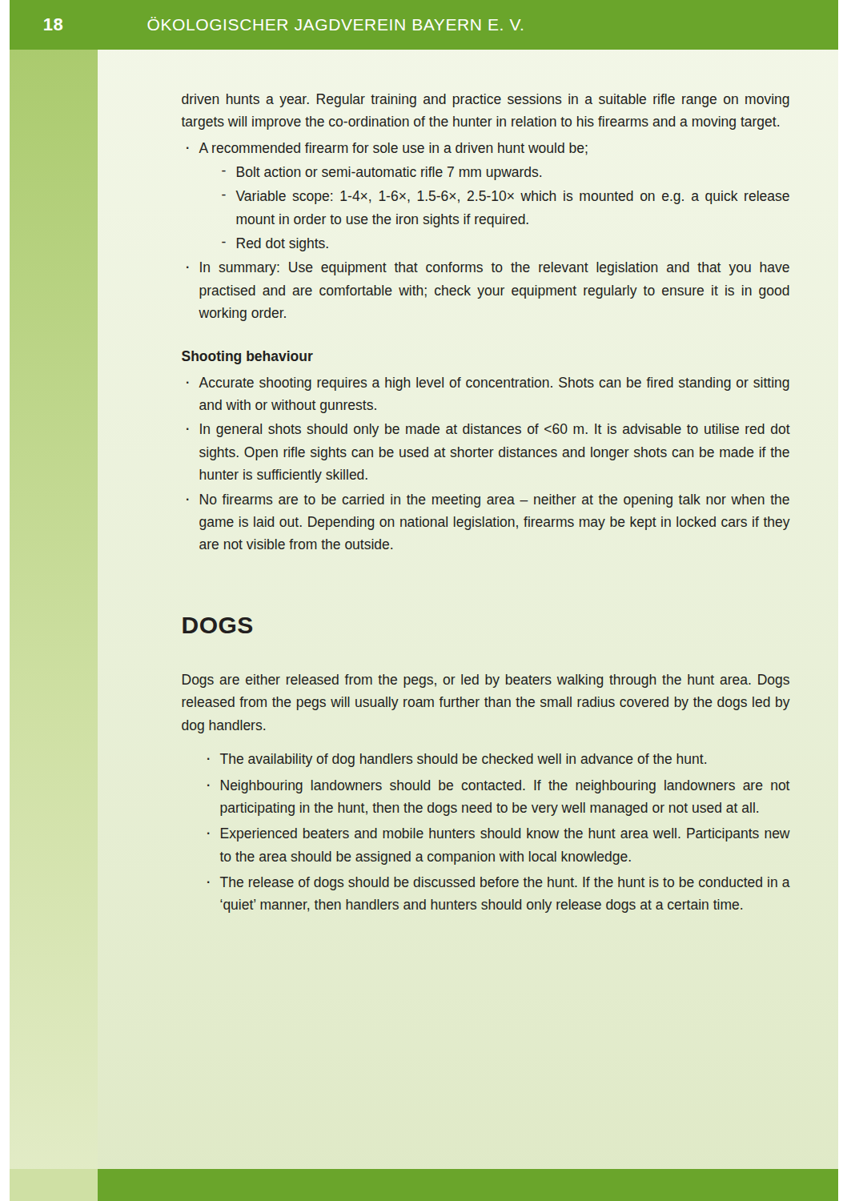18
Ökologischer Jagdverein Bayern e. V.
driven hunts a year. Regular training and practice sessions in a suitable rifle range on moving targets will improve the co-ordination of the hunter in relation to his firearms and a moving target.
A recommended firearm for sole use in a driven hunt would be;
Bolt action or semi-automatic rifle 7 mm upwards.
Variable scope: 1-4×, 1-6×, 1.5-6×, 2.5-10× which is mounted on e.g. a quick release mount in order to use the iron sights if required.
Red dot sights.
In summary: Use equipment that conforms to the relevant legislation and that you have practised and are comfortable with; check your equipment regularly to ensure it is in good working order.
Shooting behaviour
Accurate shooting requires a high level of concentration. Shots can be fired standing or sitting and with or without gunrests.
In general shots should only be made at distances of <60 m. It is advisable to utilise red dot sights. Open rifle sights can be used at shorter distances and longer shots can be made if the hunter is sufficiently skilled.
No firearms are to be carried in the meeting area – neither at the opening talk nor when the game is laid out. Depending on national legislation, firearms may be kept in locked cars if they are not visible from the outside.
DOGS
Dogs are either released from the pegs, or led by beaters walking through the hunt area. Dogs released from the pegs will usually roam further than the small radius covered by the dogs led by dog handlers.
The availability of dog handlers should be checked well in advance of the hunt.
Neighbouring landowners should be contacted. If the neighbouring landowners are not participating in the hunt, then the dogs need to be very well managed or not used at all.
Experienced beaters and mobile hunters should know the hunt area well. Participants new to the area should be assigned a companion with local knowledge.
The release of dogs should be discussed before the hunt. If the hunt is to be conducted in a ‘quiet’ manner, then handlers and hunters should only release dogs at a certain time.